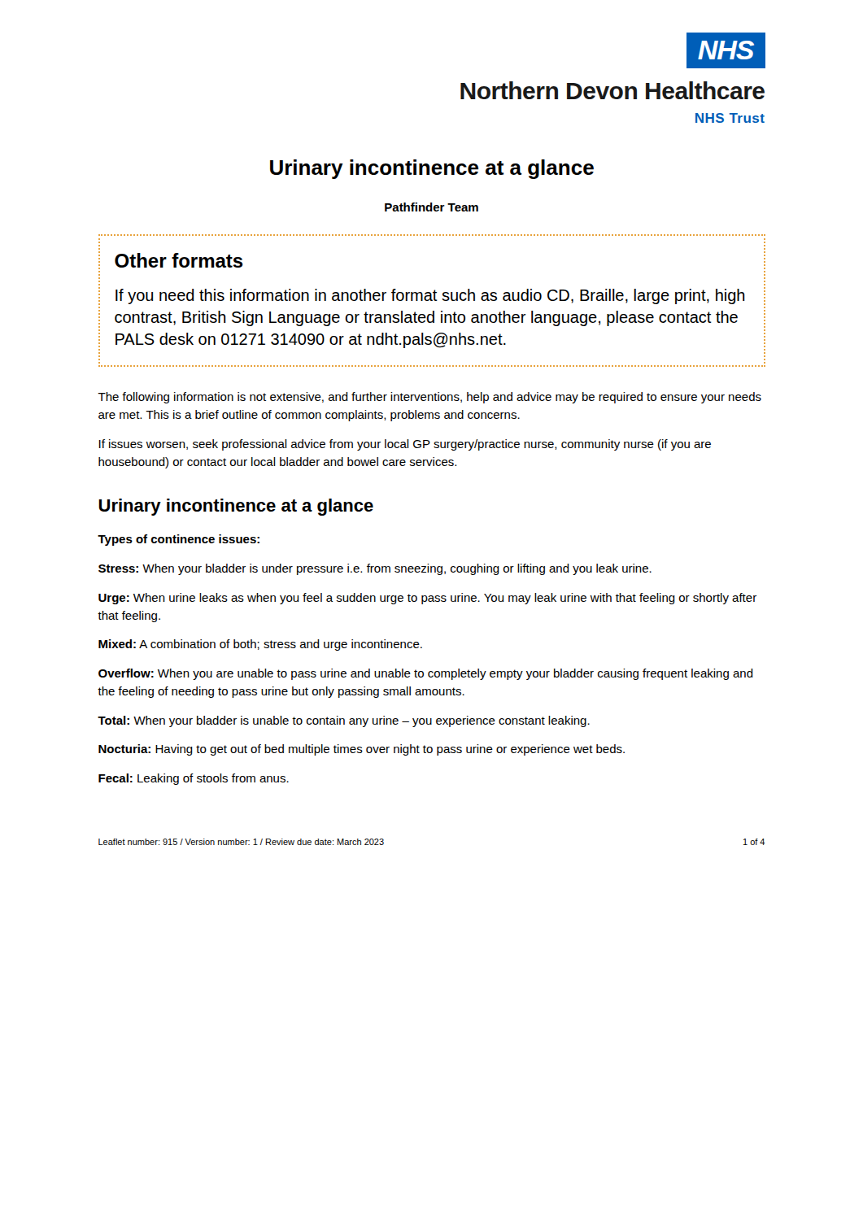NHS
Northern Devon Healthcare
NHS Trust
Urinary incontinence at a glance
Pathfinder Team
Other formats
If you need this information in another format such as audio CD, Braille, large print, high contrast, British Sign Language or translated into another language, please contact the PALS desk on 01271 314090 or at ndht.pals@nhs.net.
The following information is not extensive, and further interventions, help and advice may be required to ensure your needs are met. This is a brief outline of common complaints, problems and concerns.
If issues worsen, seek professional advice from your local GP surgery/practice nurse, community nurse (if you are housebound) or contact our local bladder and bowel care services.
Urinary incontinence at a glance
Types of continence issues:
Stress: When your bladder is under pressure i.e. from sneezing, coughing or lifting and you leak urine.
Urge: When urine leaks as when you feel a sudden urge to pass urine. You may leak urine with that feeling or shortly after that feeling.
Mixed: A combination of both; stress and urge incontinence.
Overflow: When you are unable to pass urine and unable to completely empty your bladder causing frequent leaking and the feeling of needing to pass urine but only passing small amounts.
Total: When your bladder is unable to contain any urine – you experience constant leaking.
Nocturia: Having to get out of bed multiple times over night to pass urine or experience wet beds.
Fecal: Leaking of stools from anus.
Leaflet number: 915 / Version number: 1 / Review due date: March 2023 1 of 4